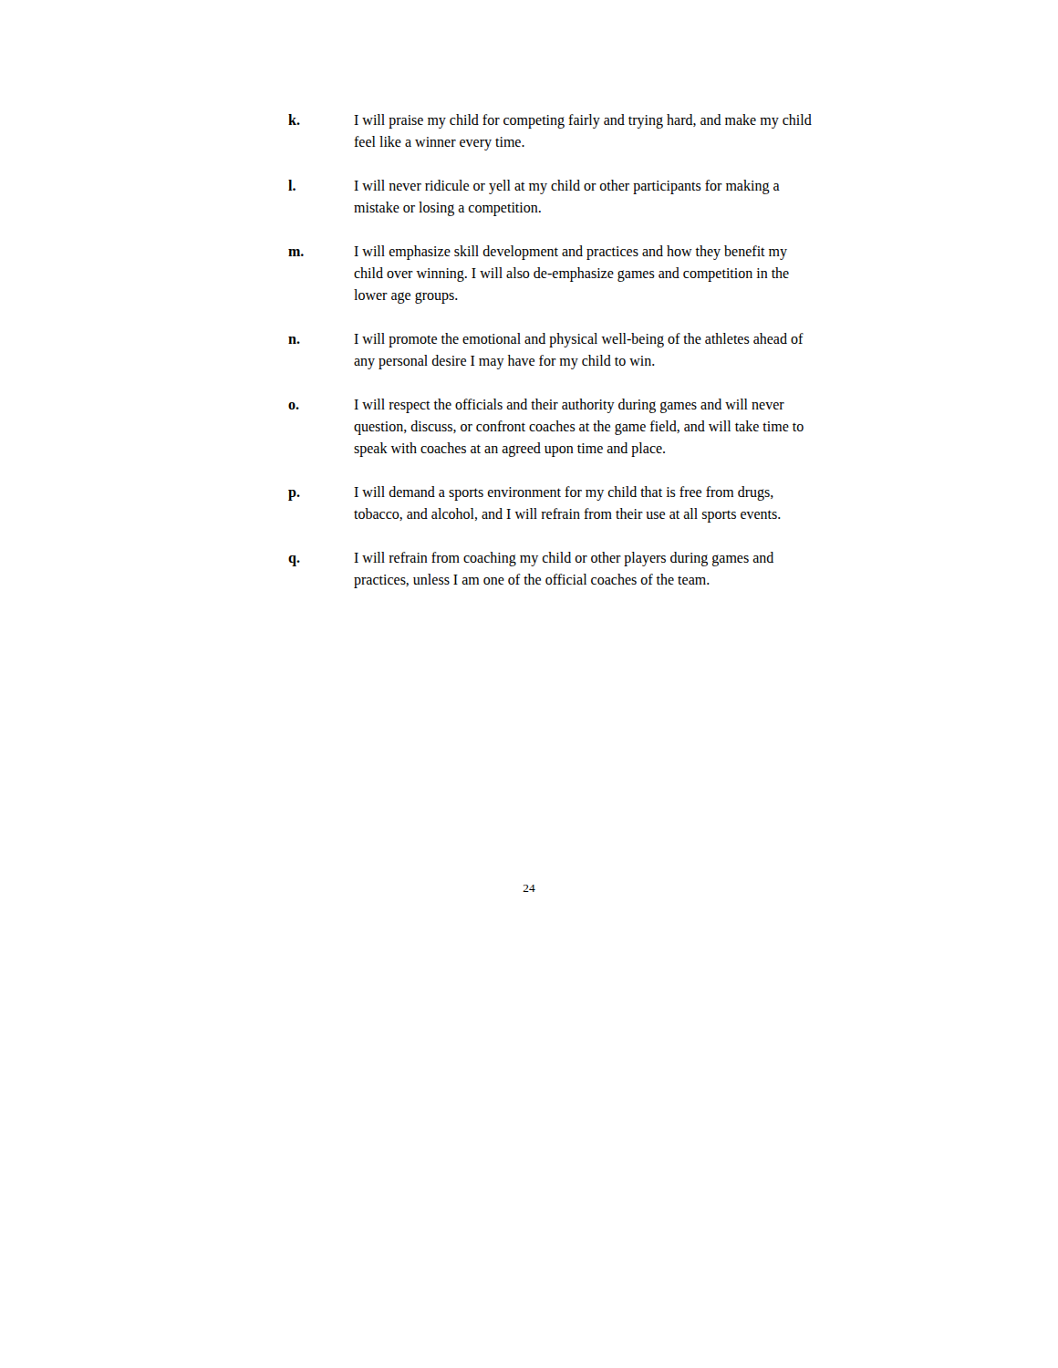k.
I will praise my child for competing fairly and trying hard, and make my child feel like a winner every time.
l.
I will never ridicule or yell at my child or other participants for making a mistake or losing a competition.
m.
I will emphasize skill development and practices and how they benefit my child over winning. I will also de-emphasize games and competition in the lower age groups.
n.
I will promote the emotional and physical well-being of the athletes ahead of any personal desire I may have for my child to win.
o.
I will respect the officials and their authority during games and will never question, discuss, or confront coaches at the game field, and will take time to speak with coaches at an agreed upon time and place.
p.
I will demand a sports environment for my child that is free from drugs, tobacco, and alcohol, and I will refrain from their use at all sports events.
q.
I will refrain from coaching my child or other players during games and practices, unless I am one of the official coaches of the team.
24